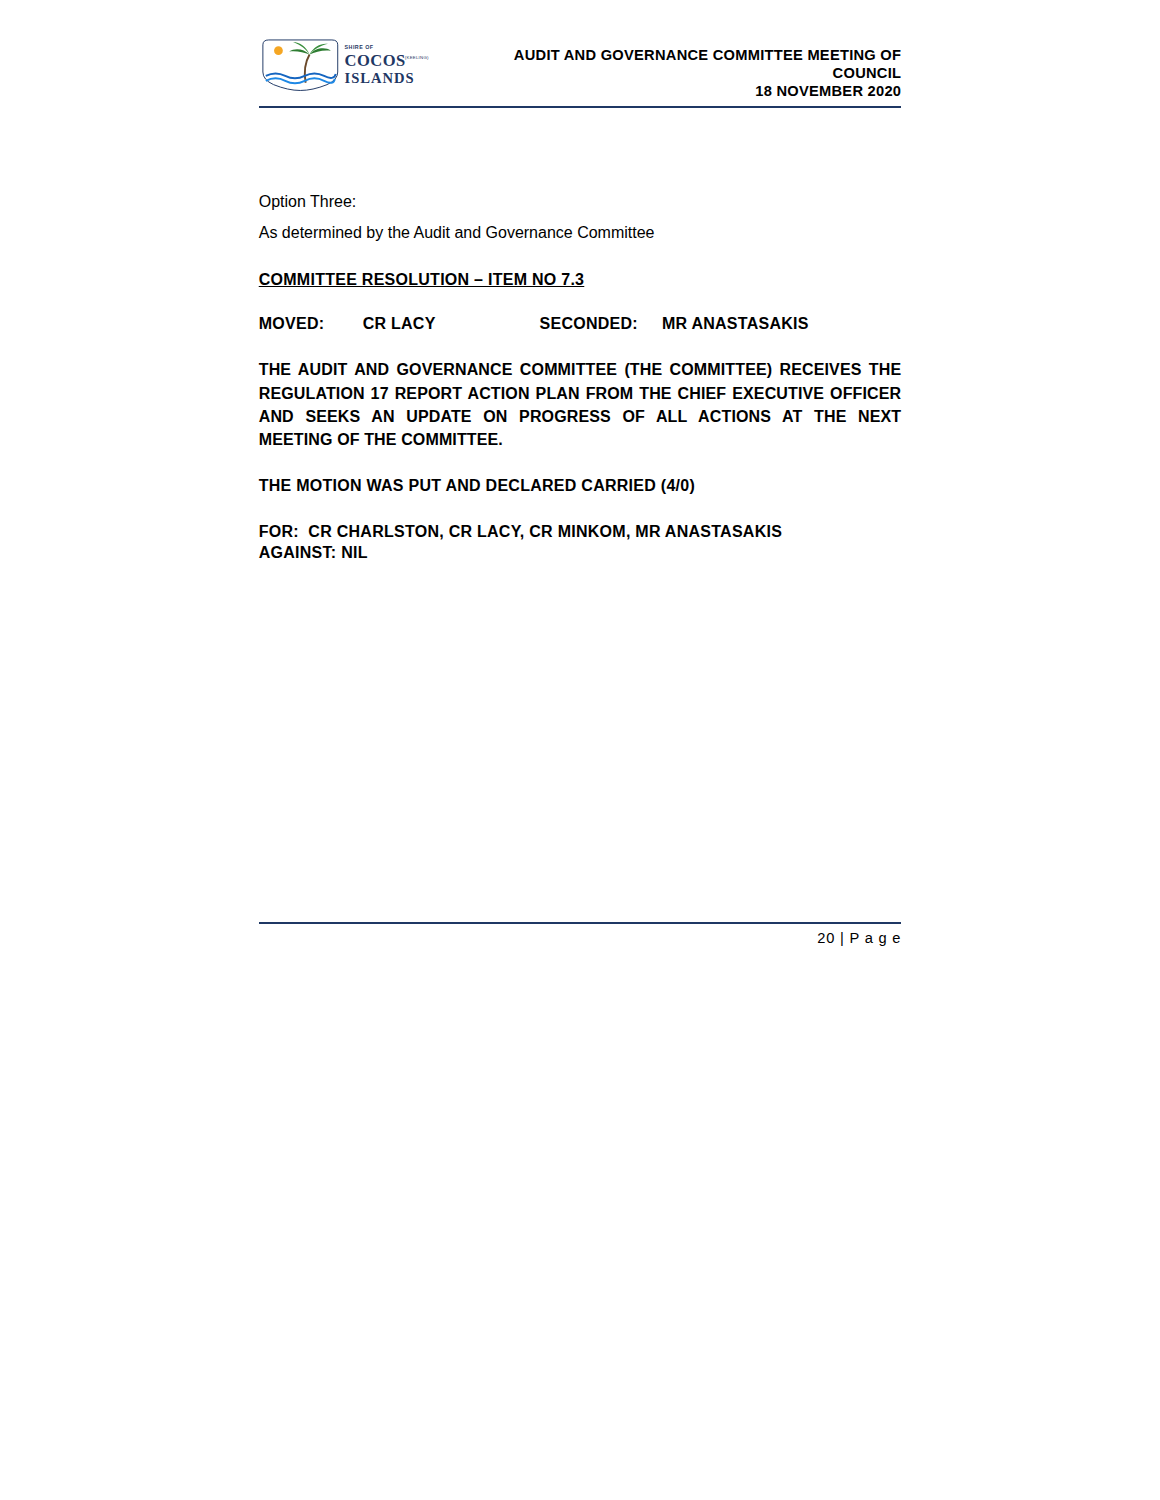SHIRE OF COCOS (KEELING) ISLANDS
AUDIT AND GOVERNANCE COMMITTEE MEETING OF COUNCIL
18 NOVEMBER 2020
Option Three:
As determined by the Audit and Governance Committee
COMMITTEE RESOLUTION – ITEM NO 7.3
MOVED: CR LACY SECONDED: MR ANASTASAKIS
THE AUDIT AND GOVERNANCE COMMITTEE (THE COMMITTEE) RECEIVES THE REGULATION 17 REPORT ACTION PLAN FROM THE CHIEF EXECUTIVE OFFICER AND SEEKS AN UPDATE ON PROGRESS OF ALL ACTIONS AT THE NEXT MEETING OF THE COMMITTEE.
THE MOTION WAS PUT AND DECLARED CARRIED (4/0)
FOR: CR CHARLSTON, CR LACY, CR MINKOM, MR ANASTASAKIS
AGAINST: NIL
20 | P a g e